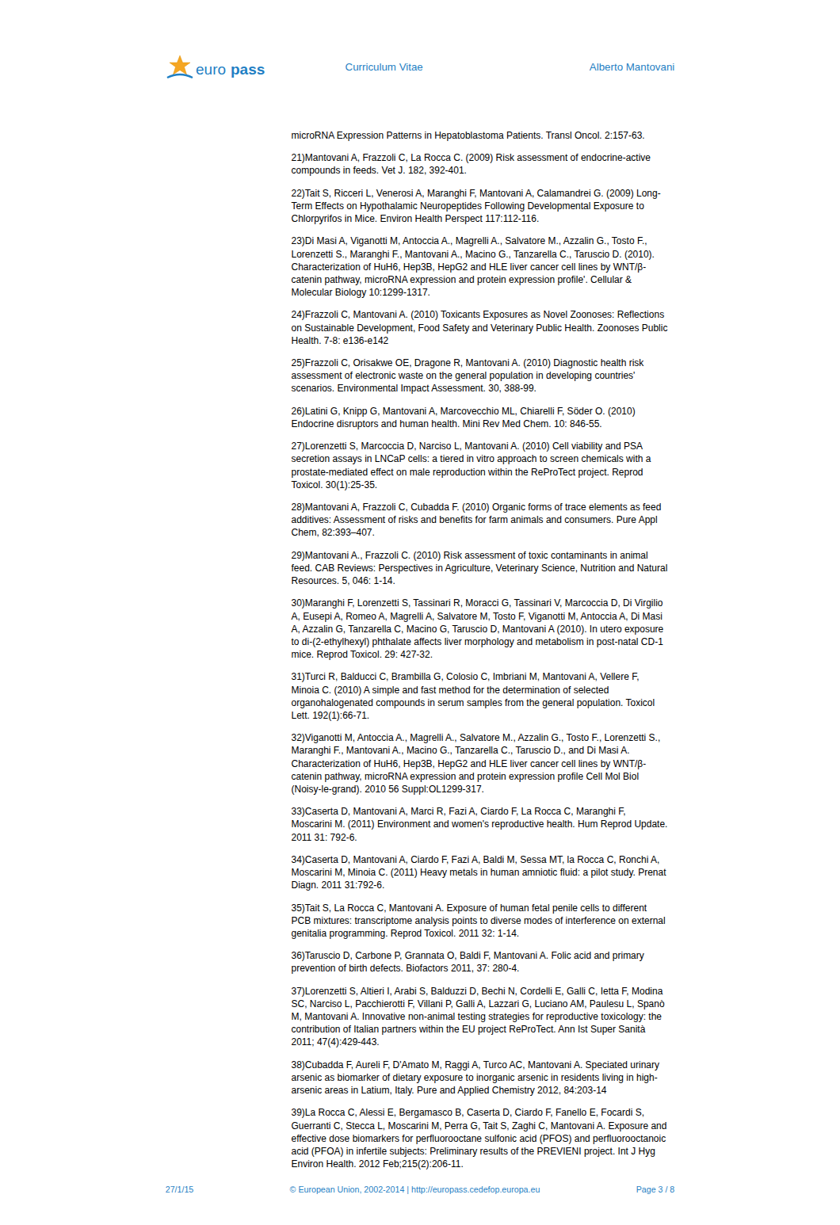euro pass
Curriculum Vitae
Alberto Mantovani
microRNA Expression Patterns in Hepatoblastoma Patients. Transl Oncol. 2:157-63.
21)Mantovani A, Frazzoli C, La Rocca C. (2009) Risk assessment of endocrine-active compounds in feeds. Vet J. 182, 392-401.
22)Tait S, Ricceri L, Venerosi A, Maranghi F, Mantovani A, Calamandrei G. (2009) Long-Term Effects on Hypothalamic Neuropeptides Following Developmental Exposure to Chlorpyrifos in Mice. Environ Health Perspect 117:112-116.
23)Di Masi A, Viganotti M, Antoccia A., Magrelli A., Salvatore M., Azzalin G., Tosto F., Lorenzetti S., Maranghi F., Mantovani A., Macino G., Tanzarella C., Taruscio D. (2010). Characterization of HuH6, Hep3B, HepG2 and HLE liver cancer cell lines by WNT/β-catenin pathway, microRNA expression and protein expression profile'. Cellular & Molecular Biology 10:1299-1317.
24)Frazzoli C, Mantovani A. (2010) Toxicants Exposures as Novel Zoonoses: Reflections on Sustainable Development, Food Safety and Veterinary Public Health. Zoonoses Public Health. 7-8: e136-e142
25)Frazzoli C, Orisakwe OE, Dragone R, Mantovani A. (2010) Diagnostic health risk assessment of electronic waste on the general population in developing countries' scenarios. Environmental Impact Assessment. 30, 388-99.
26)Latini G, Knipp G, Mantovani A, Marcovecchio ML, Chiarelli F, Söder O. (2010) Endocrine disruptors and human health. Mini Rev Med Chem. 10: 846-55.
27)Lorenzetti S, Marcoccia D, Narciso L, Mantovani A. (2010) Cell viability and PSA secretion assays in LNCaP cells: a tiered in vitro approach to screen chemicals with a prostate-mediated effect on male reproduction within the ReProTect project. Reprod Toxicol. 30(1):25-35.
28)Mantovani A, Frazzoli C, Cubadda F. (2010) Organic forms of trace elements as feed additives: Assessment of risks and benefits for farm animals and consumers. Pure Appl Chem, 82:393–407.
29)Mantovani A., Frazzoli C. (2010) Risk assessment of toxic contaminants in animal feed. CAB Reviews: Perspectives in Agriculture, Veterinary Science, Nutrition and Natural Resources. 5, 046: 1-14.
30)Maranghi F, Lorenzetti S, Tassinari R, Moracci G, Tassinari V, Marcoccia D, Di Virgilio A, Eusepi A, Romeo A, Magrelli A, Salvatore M, Tosto F, Viganotti M, Antoccia A, Di Masi A, Azzalin G, Tanzarella C, Macino G, Taruscio D, Mantovani A (2010). In utero exposure to di-(2-ethylhexyl) phthalate affects liver morphology and metabolism in post-natal CD-1 mice. Reprod Toxicol. 29: 427-32.
31)Turci R, Balducci C, Brambilla G, Colosio C, Imbriani M, Mantovani A, Vellere F, Minoia C. (2010) A simple and fast method for the determination of selected organohalogenated compounds in serum samples from the general population. Toxicol Lett. 192(1):66-71.
32)Viganotti M, Antoccia A., Magrelli A., Salvatore M., Azzalin G., Tosto F., Lorenzetti S., Maranghi F., Mantovani A., Macino G., Tanzarella C., Taruscio D., and Di Masi A. Characterization of HuH6, Hep3B, HepG2 and HLE liver cancer cell lines by WNT/β-catenin pathway, microRNA expression and protein expression profile Cell Mol Biol (Noisy-le-grand). 2010 56 Suppl:OL1299-317.
33)Caserta D, Mantovani A, Marci R, Fazi A, Ciardo F, La Rocca C, Maranghi F, Moscarini M. (2011) Environment and women's reproductive health. Hum Reprod Update. 2011 31: 792-6.
34)Caserta D, Mantovani A, Ciardo F, Fazi A, Baldi M, Sessa MT, la Rocca C, Ronchi A, Moscarini M, Minoia C. (2011) Heavy metals in human amniotic fluid: a pilot study. Prenat Diagn. 2011 31:792-6.
35)Tait S, La Rocca C, Mantovani A. Exposure of human fetal penile cells to different PCB mixtures: transcriptome analysis points to diverse modes of interference on external genitalia programming. Reprod Toxicol. 2011 32: 1-14.
36)Taruscio D, Carbone P, Grannata O, Baldi F, Mantovani A. Folic acid and primary prevention of birth defects. Biofactors 2011, 37: 280-4.
37)Lorenzetti S, Altieri I, Arabi S, Balduzzi D, Bechi N, Cordelli E, Galli C, Ietta F, Modina SC, Narciso L, Pacchierotti F, Villani P, Galli A, Lazzari G, Luciano AM, Paulesu L, Spanò M, Mantovani A. Innovative non-animal testing strategies for reproductive toxicology: the contribution of Italian partners within the EU project ReProTect. Ann Ist Super Sanità 2011; 47(4):429-443.
38)Cubadda F, Aureli F, D'Amato M, Raggi A, Turco AC, Mantovani A. Speciated urinary arsenic as biomarker of dietary exposure to inorganic arsenic in residents living in high-arsenic areas in Latium, Italy. Pure and Applied Chemistry 2012, 84:203-14
39)La Rocca C, Alessi E, Bergamasco B, Caserta D, Ciardo F, Fanello E, Focardi S, Guerranti C, Stecca L, Moscarini M, Perra G, Tait S, Zaghi C, Mantovani A. Exposure and effective dose biomarkers for perfluorooctane sulfonic acid (PFOS) and perfluorooctanoic acid (PFOA) in infertile subjects: Preliminary results of the PREVIENI project. Int J Hyg Environ Health. 2012 Feb;215(2):206-11.
27/1/15
© European Union, 2002-2014 | http://europass.cedefop.europa.eu
Page 3 / 8